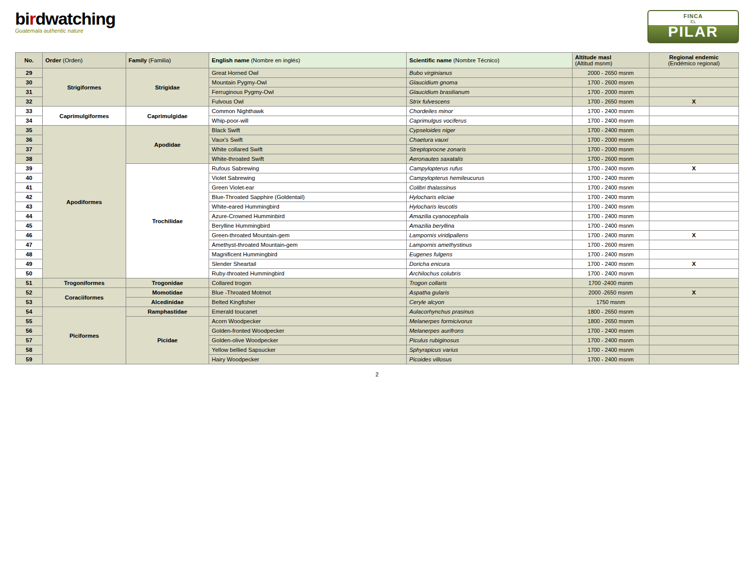bi rdwatching
Guatemala authentic nature
FINCA
EL
PILAR
| No. | Order (Orden) | Family (Familia) | English name (Nombre en inglés) | Scientific name (Nombre Técnico) | Altitude masl (Altitud msnm) | Regional endemic (Endémico regional) |
| --- | --- | --- | --- | --- | --- | --- |
| 29 | Strigiformes | Strigidae | Great Horned Owl | Bubo virginianus | 2000 - 2650 msnm | |
| 30 | Mountain Pygmy-Owl | Glaucidium gnoma | 1700 - 2600 msnm | |
| 31 | Ferruginous Pygmy-Owl | Glaucidium brasilianum | 1700 - 2000 msnm | |
| 32 | Fulvous Owl | Strix fulvescens | 1700 - 2650 msnm | X |
| 33 | Caprimulgiformes | Caprimulgidae | Common Nighthawk | Chordeiles minor | 1700 - 2400 msnm | |
| 34 | Whip-poor-will | Caprimulgus vociferus | 1700 - 2400 msnm | |
| 35 | Apodiformes | Apodidae | Black Swift | Cypseloides niger | 1700 - 2400 msnm | |
| 36 | Vaux's Swift | Chaetura vauxi | 1700 - 2000 msnm | |
| 37 | White collared Swift | Streptoprocne zonaris | 1700 - 2000 msnm | |
| 38 | White-throated Swift | Aeronautes saxatalis | 1700 - 2600 msnm | |
| 39 | Trochilidae | Rufous Sabrewing | Campylopterus rufus | 1700 - 2400 msnm | X |
| 40 | Violet Sabrewing | Campylopterus hemileucurus | 1700 - 2400 msnm | |
| 41 | Green Violet-ear | Colibri thalassinus | 1700 - 2400 msnm | |
| 42 | Blue-Throated Sapphire (Goldentail) | Hylocharis eliciae | 1700 - 2400 msnm | |
| 43 | White-eared Hummingbird | Hylocharis leucotis | 1700 - 2400 msnm | |
| 44 | Azure-Crowned Humminbird | Amazilia cyanocephala | 1700 - 2400 msnm | |
| 45 | Berylline Hummingbird | Amazilia beryllina | 1700 - 2400 msnm | |
| 46 | Green-throated Mountain-gem | Lampornis viridipallens | 1700 - 2400 msnm | X |
| 47 | Amethyst-throated Mountain-gem | Lampornis amethystinus | 1700 - 2600 msnm | |
| 48 | Magnificent Hummingbird | Eugenes fulgens | 1700 - 2400 msnm | |
| 49 | Slender Sheartail | Doricha enicura | 1700 - 2400 msnm | X |
| 50 | Ruby-throated Hummingbird | Archilochus colubris | 1700 - 2400 msnm | |
| 51 | Trogoniformes | Trogonidae | Collared trogon | Trogon collaris | 1700 -2400 msnm | |
| 52 | Coraciiformes | Momotidae | Blue -Throated Motmot | Aspatha gularis | 2000 -2650 msnm | X |
| 53 | Alcedinidae | Belted Kingfisher | Ceryle alcyon | 1750 msnm | |
| 54 | Piciformes | Ramphastidae | Emerald toucanet | Aulacorhynchus prasinus | 1800 - 2650 msnm | |
| 55 | Picidae | Acorn Woodpecker | Melanerpes formicivorus | 1800 - 2650 msnm | |
| 56 | Golden-fronted Woodpecker | Melanerpes aurifrons | 1700 - 2400 msnm | |
| 57 | Golden-olive Woodpecker | Piculus rubiginosus | 1700 - 2400 msnm | |
| 58 | Yellow bellied Sapsucker | Sphyrapicus varius | 1700 - 2400 msnm | |
| 59 | Hairy Woodpecker | Picoides villosus | 1700 - 2400 msnm | |
2